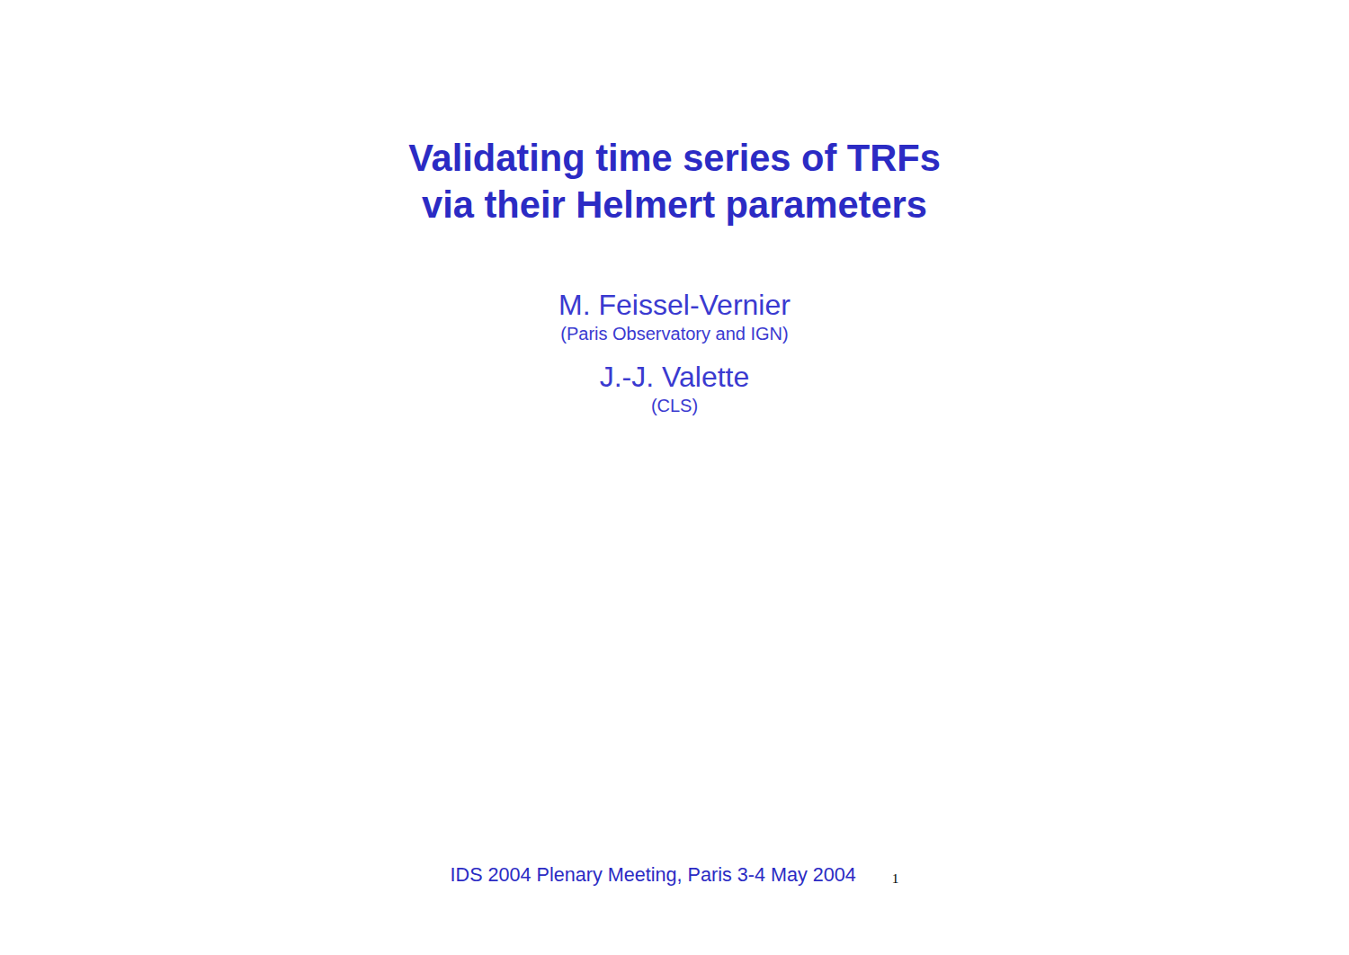Validating time series of TRFs
via their Helmert parameters
M. Feissel-Vernier
(Paris Observatory and IGN)
J.-J. Valette
(CLS)
IDS 2004 Plenary Meeting, Paris 3-4 May 2004
1